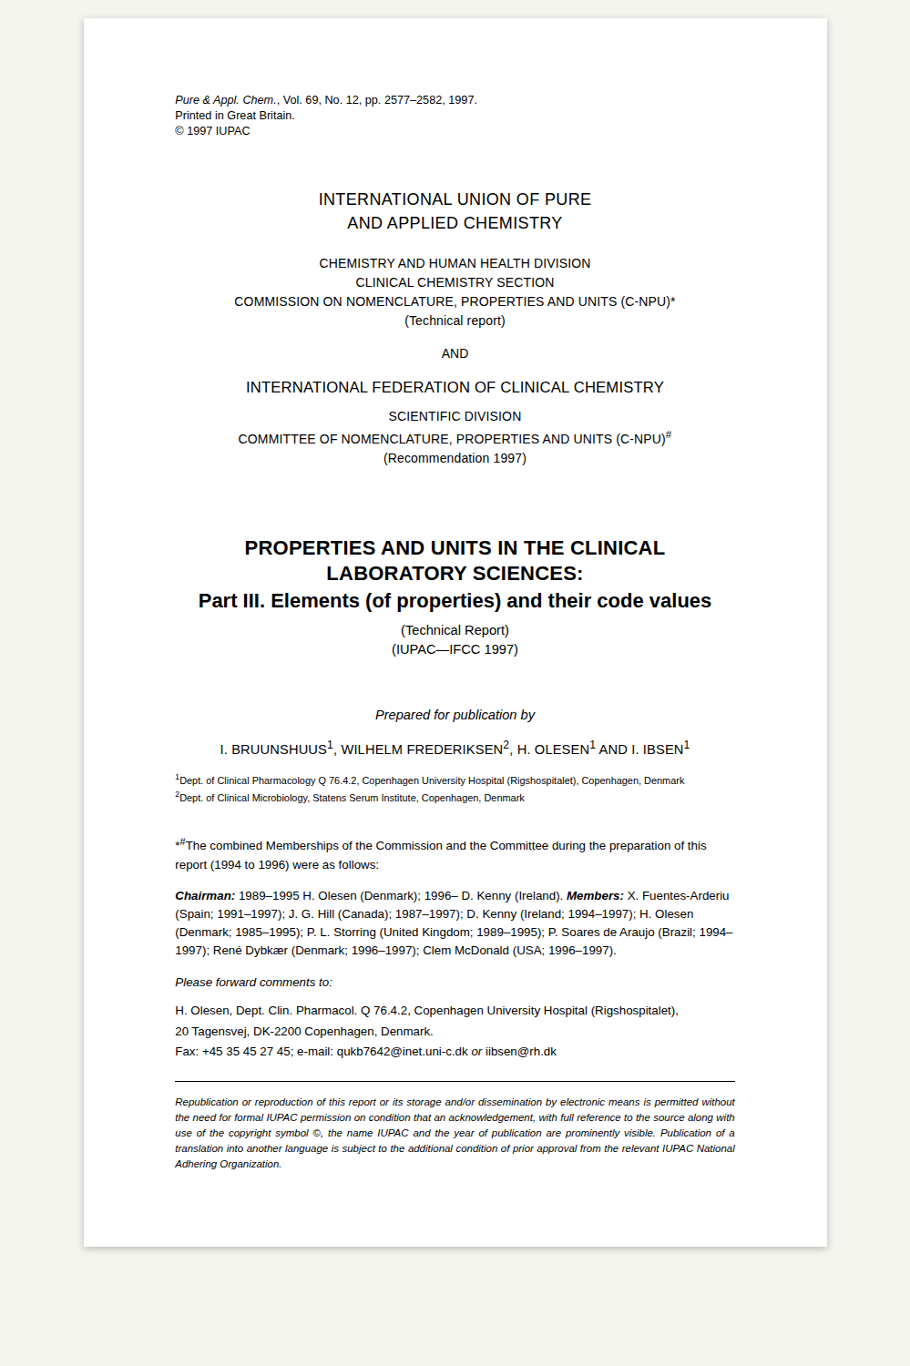Pure & Appl. Chem., Vol. 69, No. 12, pp. 2577–2582, 1997.
Printed in Great Britain.
© 1997 IUPAC
INTERNATIONAL UNION OF PURE
AND APPLIED CHEMISTRY
CHEMISTRY AND HUMAN HEALTH DIVISION
CLINICAL CHEMISTRY SECTION
COMMISSION ON NOMENCLATURE, PROPERTIES AND UNITS (C-NPU)*
(Technical report)
AND
INTERNATIONAL FEDERATION OF CLINICAL CHEMISTRY
SCIENTIFIC DIVISION
COMMITTEE OF NOMENCLATURE, PROPERTIES AND UNITS (C-NPU)#
(Recommendation 1997)
PROPERTIES AND UNITS IN THE CLINICAL
LABORATORY SCIENCES:
Part III. Elements (of properties) and their code values
(Technical Report)
(IUPAC—IFCC 1997)
Prepared for publication by
I. BRUUNSHUUS1, WILHELM FREDERIKSEN2, H. OLESEN1 AND I. IBSEN1
1Dept. of Clinical Pharmacology Q 76.4.2, Copenhagen University Hospital (Rigshospitalet), Copenhagen, Denmark
2Dept. of Clinical Microbiology, Statens Serum Institute, Copenhagen, Denmark
*#The combined Memberships of the Commission and the Committee during the preparation of this report (1994 to 1996) were as follows:
Chairman: 1989–1995 H. Olesen (Denmark); 1996– D. Kenny (Ireland). Members: X. Fuentes-Arderiu (Spain; 1991–1997); J. G. Hill (Canada); 1987–1997); D. Kenny (Ireland; 1994–1997); H. Olesen (Denmark; 1985–1995); P. L. Storring (United Kingdom; 1989–1995); P. Soares de Araujo (Brazil; 1994–1997); René Dybkær (Denmark; 1996–1997); Clem McDonald (USA; 1996–1997).
Please forward comments to:
H. Olesen, Dept. Clin. Pharmacol. Q 76.4.2, Copenhagen University Hospital (Rigshospitalet),
20 Tagensvej, DK-2200 Copenhagen, Denmark.
Fax: +45 35 45 27 45; e-mail: qukb7642@inet.uni-c.dk or iibsen@rh.dk
Republication or reproduction of this report or its storage and/or dissemination by electronic means is permitted without the need for formal IUPAC permission on condition that an acknowledgement, with full reference to the source along with use of the copyright symbol ©, the name IUPAC and the year of publication are prominently visible. Publication of a translation into another language is subject to the additional condition of prior approval from the relevant IUPAC National Adhering Organization.